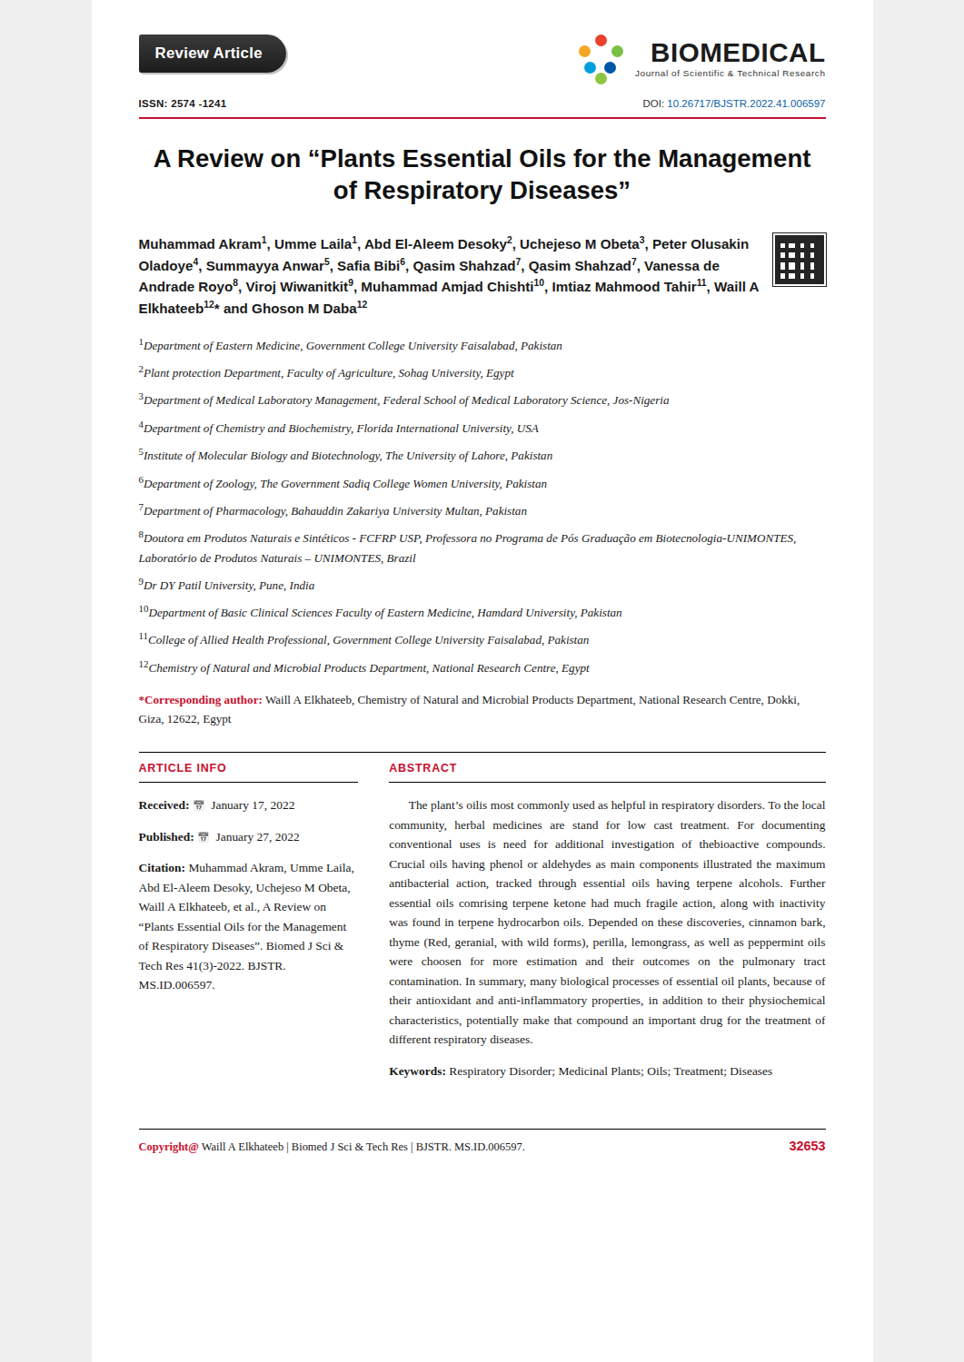Review Article
BIOMEDICAL
Journal of Scientific & Technical Research
ISSN: 2574 -1241
DOI: 10.26717/BJSTR.2022.41.006597
A Review on “Plants Essential Oils for the Management of Respiratory Diseases”
Muhammad Akram1, Umme Laila1, Abd El-Aleem Desoky2, Uchejeso M Obeta3, Peter Olusakin Oladoye4, Summayya Anwar5, Safia Bibi6, Qasim Shahzad7, Qasim Shahzad7, Vanessa de Andrade Royo8, Viroj Wiwanitkit9, Muhammad Amjad Chishti10, Imtiaz Mahmood Tahir11, Waill A Elkhateeb12* and Ghoson M Daba12
1Department of Eastern Medicine, Government College University Faisalabad, Pakistan
2Plant protection Department, Faculty of Agriculture, Sohag University, Egypt
3Department of Medical Laboratory Management, Federal School of Medical Laboratory Science, Jos-Nigeria
4Department of Chemistry and Biochemistry, Florida International University, USA
5Institute of Molecular Biology and Biotechnology, The University of Lahore, Pakistan
6Department of Zoology, The Government Sadiq College Women University, Pakistan
7Department of Pharmacology, Bahauddin Zakariya University Multan, Pakistan
8Doutora em Produtos Naturais e Sintéticos - FCFRP USP, Professora no Programa de Pós Graduação em Biotecnologia-UNIMONTES, Laboratório de Produtos Naturais – UNIMONTES, Brazil
9Dr DY Patil University, Pune, India
10Department of Basic Clinical Sciences Faculty of Eastern Medicine, Hamdard University, Pakistan
11College of Allied Health Professional, Government College University Faisalabad, Pakistan
12Chemistry of Natural and Microbial Products Department, National Research Centre, Egypt
*Corresponding author: Waill A Elkhateeb, Chemistry of Natural and Microbial Products Department, National Research Centre, Dokki, Giza, 12622, Egypt
ARTICLE INFO
Received: January 17, 2022
Published: January 27, 2022
Citation: Muhammad Akram, Umme Laila, Abd El-Aleem Desoky, Uchejeso M Obeta, Waill A Elkhateeb, et al., A Review on “Plants Essential Oils for the Management of Respiratory Diseases”. Biomed J Sci & Tech Res 41(3)-2022. BJSTR. MS.ID.006597.
ABSTRACT
The plant’s oilis most commonly used as helpful in respiratory disorders. To the local community, herbal medicines are stand for low cast treatment. For documenting conventional uses is need for additional investigation of thebioactive compounds. Crucial oils having phenol or aldehydes as main components illustrated the maximum antibacterial action, tracked through essential oils having terpene alcohols. Further essential oils comrising terpene ketone had much fragile action, along with inactivity was found in terpene hydrocarbon oils. Depended on these discoveries, cinnamon bark, thyme (Red, geranial, with wild forms), perilla, lemongrass, as well as peppermint oils were choosen for more estimation and their outcomes on the pulmonary tract contamination. In summary, many biological processes of essential oil plants, because of their antioxidant and anti-inflammatory properties, in addition to their physiochemical characteristics, potentially make that compound an important drug for the treatment of different respiratory diseases.
Keywords: Respiratory Disorder; Medicinal Plants; Oils; Treatment; Diseases
Copyright@ Waill A Elkhateeb | Biomed J Sci & Tech Res | BJSTR. MS.ID.006597.
32653